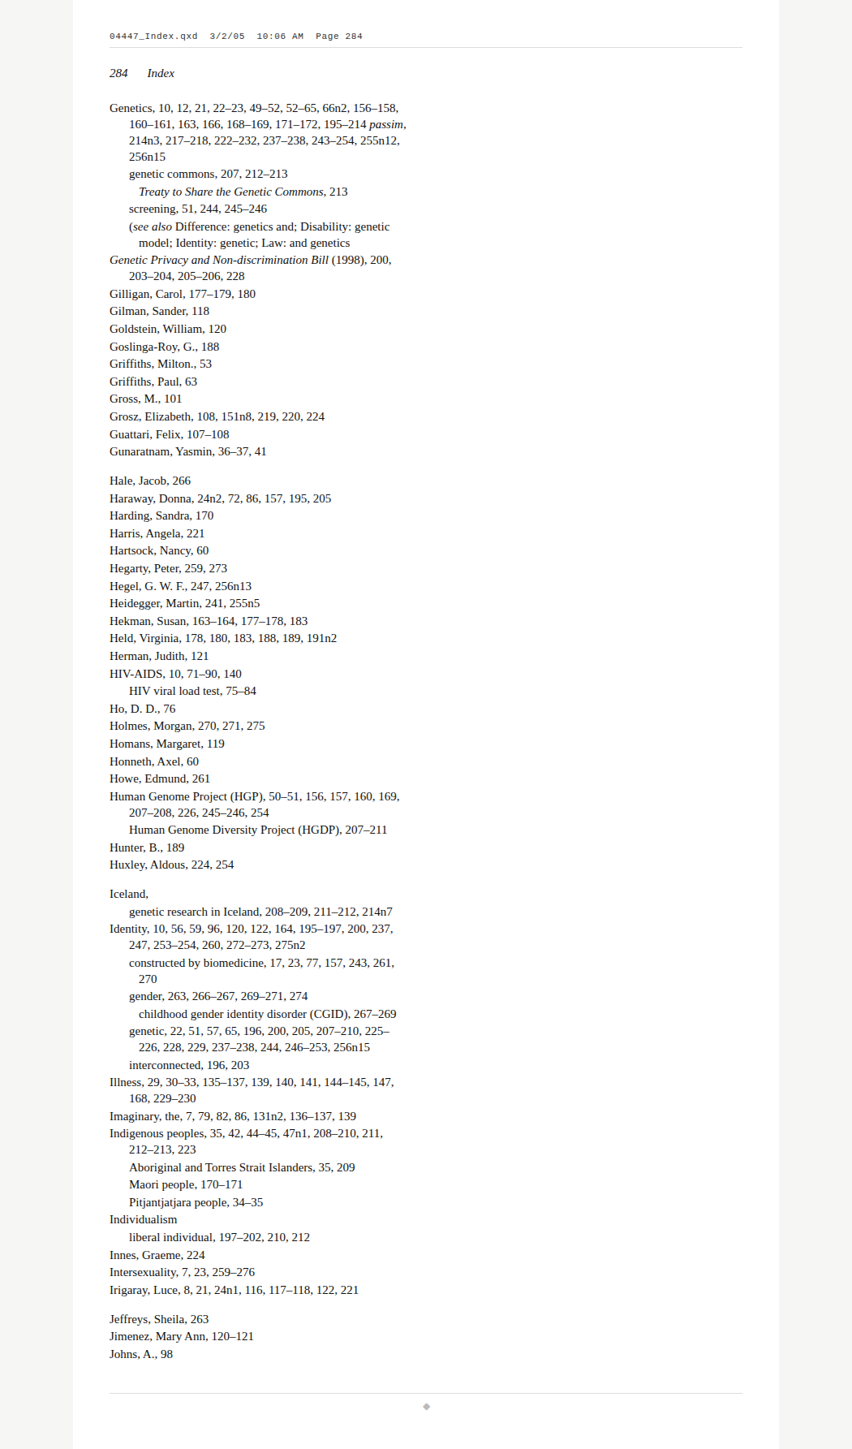04447_Index.qxd 3/2/05 10:06 AM Page 284
284 Index
Genetics, 10, 12, 21, 22–23, 49–52, 52–65, 66n2, 156–158, 160–161, 163, 166, 168–169, 171–172, 195–214 passim, 214n3, 217–218, 222–232, 237–238, 243–254, 255n12, 256n15
genetic commons, 207, 212–213
Treaty to Share the Genetic Commons, 213
screening, 51, 244, 245–246
(see also Difference: genetics and; Disability: genetic model; Identity: genetic; Law: and genetics
Genetic Privacy and Non-discrimination Bill (1998), 200, 203–204, 205–206, 228
Gilligan, Carol, 177–179, 180
Gilman, Sander, 118
Goldstein, William, 120
Goslinga-Roy, G., 188
Griffiths, Milton., 53
Griffiths, Paul, 63
Gross, M., 101
Grosz, Elizabeth, 108, 151n8, 219, 220, 224
Guattari, Felix, 107–108
Gunaratnam, Yasmin, 36–37, 41
Hale, Jacob, 266
Haraway, Donna, 24n2, 72, 86, 157, 195, 205
Harding, Sandra, 170
Harris, Angela, 221
Hartsock, Nancy, 60
Hegarty, Peter, 259, 273
Hegel, G. W. F., 247, 256n13
Heidegger, Martin, 241, 255n5
Hekman, Susan, 163–164, 177–178, 183
Held, Virginia, 178, 180, 183, 188, 189, 191n2
Herman, Judith, 121
HIV-AIDS, 10, 71–90, 140
HIV viral load test, 75–84
Ho, D. D., 76
Holmes, Morgan, 270, 271, 275
Homans, Margaret, 119
Honneth, Axel, 60
Howe, Edmund, 261
Human Genome Project (HGP), 50–51, 156, 157, 160, 169, 207–208, 226, 245–246, 254
Human Genome Diversity Project (HGDP), 207–211
Hunter, B., 189
Huxley, Aldous, 224, 254
Iceland,
genetic research in Iceland, 208–209, 211–212, 214n7
Identity, 10, 56, 59, 96, 120, 122, 164, 195–197, 200, 237, 247, 253–254, 260, 272–273, 275n2
constructed by biomedicine, 17, 23, 77, 157, 243, 261, 270
gender, 263, 266–267, 269–271, 274
childhood gender identity disorder (CGID), 267–269
genetic, 22, 51, 57, 65, 196, 200, 205, 207–210, 225–226, 228, 229, 237–238, 244, 246–253, 256n15
interconnected, 196, 203
Illness, 29, 30–33, 135–137, 139, 140, 141, 144–145, 147, 168, 229–230
Imaginary, the, 7, 79, 82, 86, 131n2, 136–137, 139
Indigenous peoples, 35, 42, 44–45, 47n1, 208–210, 211, 212–213, 223
Aboriginal and Torres Strait Islanders, 35, 209
Maori people, 170–171
Pitjantjatjara people, 34–35
Individualism
liberal individual, 197–202, 210, 212
Innes, Graeme, 224
Intersexuality, 7, 23, 259–276
Irigaray, Luce, 8, 21, 24n1, 116, 117–118, 122, 221
Jeffreys, Sheila, 263
Jimenez, Mary Ann, 120–121
Johns, A., 98
◆